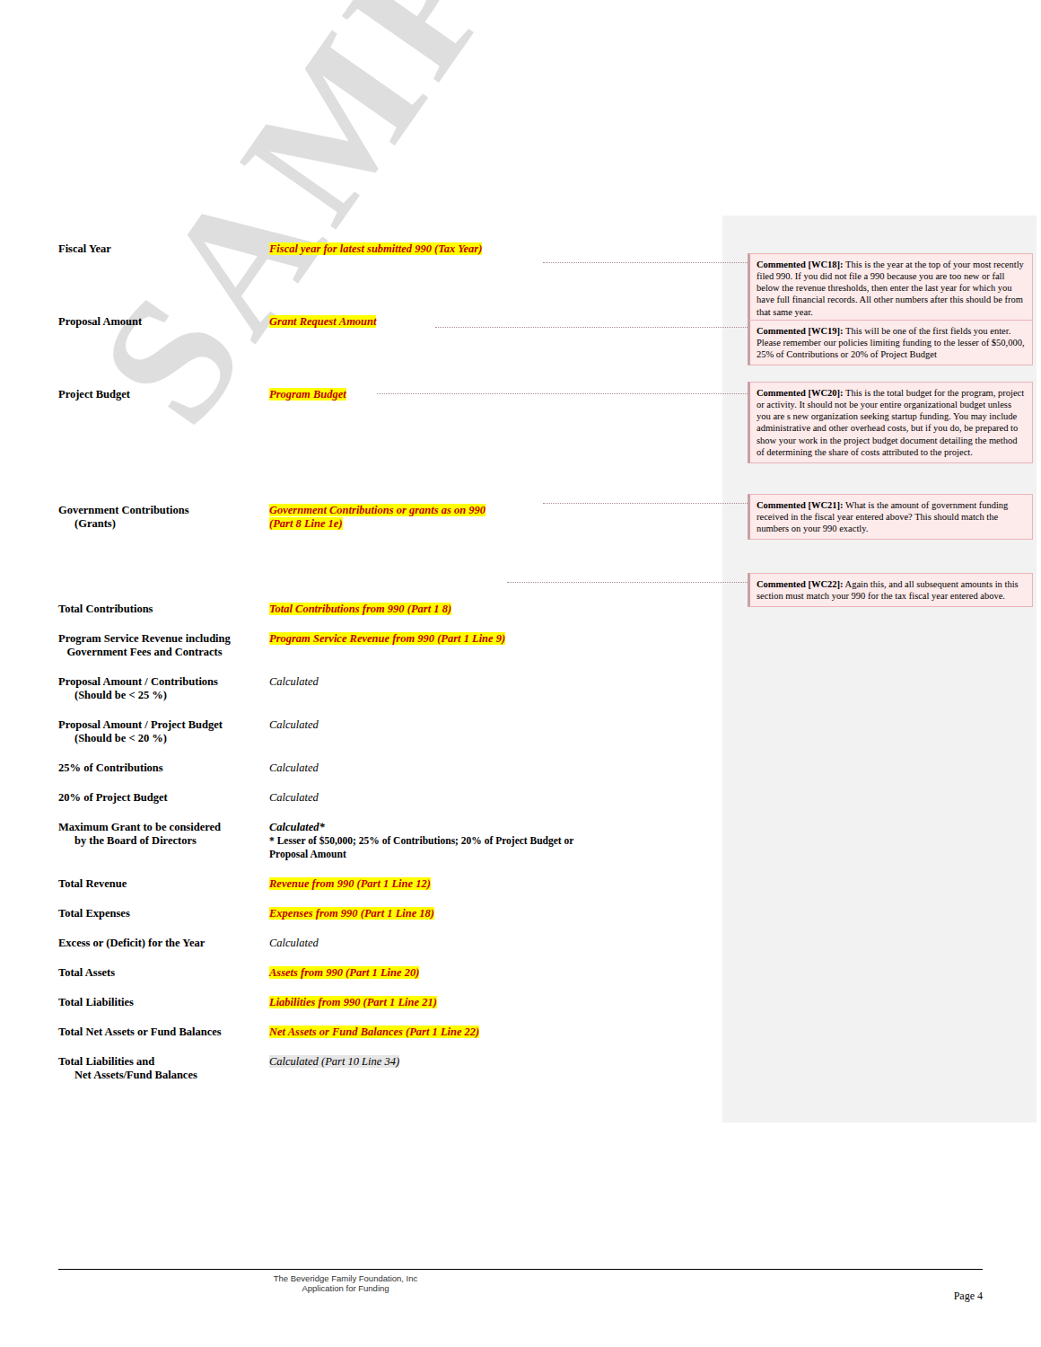SAMPLE
| Fiscal Year | Fiscal year for latest submitted 990 (Tax Year) |
| Proposal Amount | Grant Request Amount |
| Project Budget | Program Budget |
| Government Contributions (Grants) | Government Contributions or grants as on 990 (Part 8 Line 1e) |
| Total Contributions | Total Contributions from 990 (Part 1 8) |
| Program Service Revenue including Government Fees and Contracts | Program Service Revenue from 990 (Part 1 Line 9) |
| Proposal Amount / Contributions (Should be < 25 %) | Calculated |
| Proposal Amount / Project Budget (Should be < 20 %) | Calculated |
| 25% of Contributions | Calculated |
| 20% of Project Budget | Calculated |
| Maximum Grant to be considered by the Board of Directors | Calculated* * Lesser of $50,000; 25% of Contributions; 20% of Project Budget or Proposal Amount |
| Total Revenue | Revenue from 990 (Part 1 Line 12) |
| Total Expenses | Expenses from 990 (Part 1 Line 18) |
| Excess or (Deficit) for the Year | Calculated |
| Total Assets | Assets from 990 (Part 1 Line 20) |
| Total Liabilities | Liabilities from 990 (Part 1 Line 21) |
| Total Net Assets or Fund Balances | Net Assets or Fund Balances (Part 1 Line 22) |
| Total Liabilities and Net Assets/Fund Balances | Calculated (Part 10 Line 34) |
Commented [WC18]: This is the year at the top of your most recently filed 990. If you did not file a 990 because you are too new or fall below the revenue thresholds, then enter the last year for which you have full financial records. All other numbers after this should be from that same year.
Commented [WC19]: This will be one of the first fields you enter. Please remember our policies limiting funding to the lesser of $50,000, 25% of Contributions or 20% of Project Budget
Commented [WC20]: This is the total budget for the program, project or activity. It should not be your entire organizational budget unless you are s new organization seeking startup funding. You may include administrative and other overhead costs, but if you do, be prepared to show your work in the project budget document detailing the method of determining the share of costs attributed to the project.
Commented [WC21]: What is the amount of government funding received in the fiscal year entered above? This should match the numbers on your 990 exactly.
Commented [WC22]: Again this, and all subsequent amounts in this section must match your 990 for the tax fiscal year entered above.
The Beveridge Family Foundation, Inc
Application for Funding
Page 4